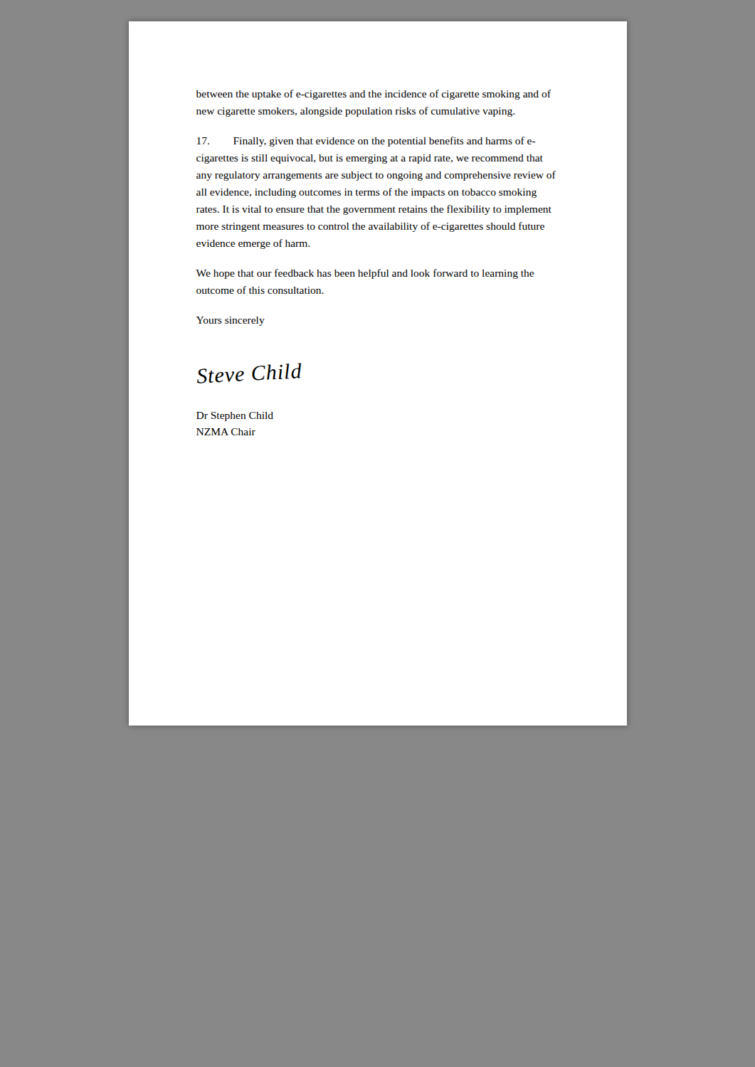between the uptake of e-cigarettes and the incidence of cigarette smoking and of new cigarette smokers, alongside population risks of cumulative vaping.
17. Finally, given that evidence on the potential benefits and harms of e-cigarettes is still equivocal, but is emerging at a rapid rate, we recommend that any regulatory arrangements are subject to ongoing and comprehensive review of all evidence, including outcomes in terms of the impacts on tobacco smoking rates. It is vital to ensure that the government retains the flexibility to implement more stringent measures to control the availability of e-cigarettes should future evidence emerge of harm.
We hope that our feedback has been helpful and look forward to learning the outcome of this consultation.
Yours sincerely
Steve Child
Dr Stephen Child
NZMA Chair